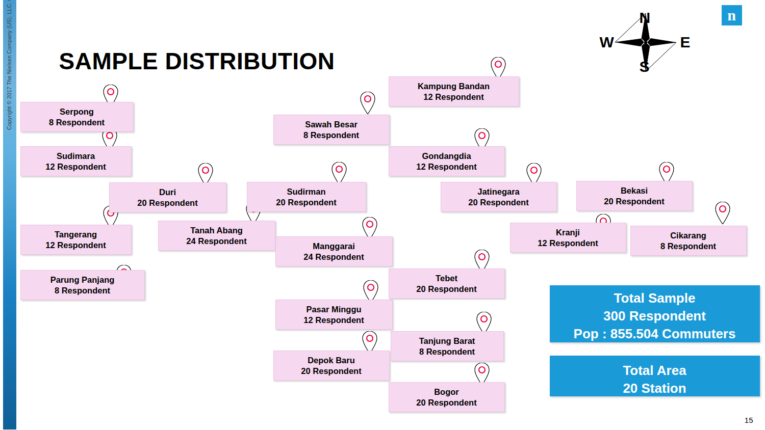Copyright © 2017 The Nielsen Company (US), LLC. Confidential and proprietary. Do not distribute.
n
SAMPLE DISTRIBUTION
N S W E
Serpong
8 Respondent
Sudimara
12 Respondent
Tangerang
12 Respondent
Parung Panjang
8 Respondent
Duri
20 Respondent
Tanah Abang
24 Respondent
Sawah Besar
8 Respondent
Sudirman
20 Respondent
Manggarai
24 Respondent
Pasar Minggu
12 Respondent
Depok Baru
20 Respondent
Kampung Bandan
12 Respondent
Gondangdia
12 Respondent
Jatinegara
20 Respondent
Tebet
20 Respondent
Tanjung Barat
8 Respondent
Bogor
20 Respondent
Kranji
12 Respondent
Bekasi
20 Respondent
Cikarang
8 Respondent
Total Sample
300 Respondent
Pop : 855.504 Commuters
Total Area
20 Station
15